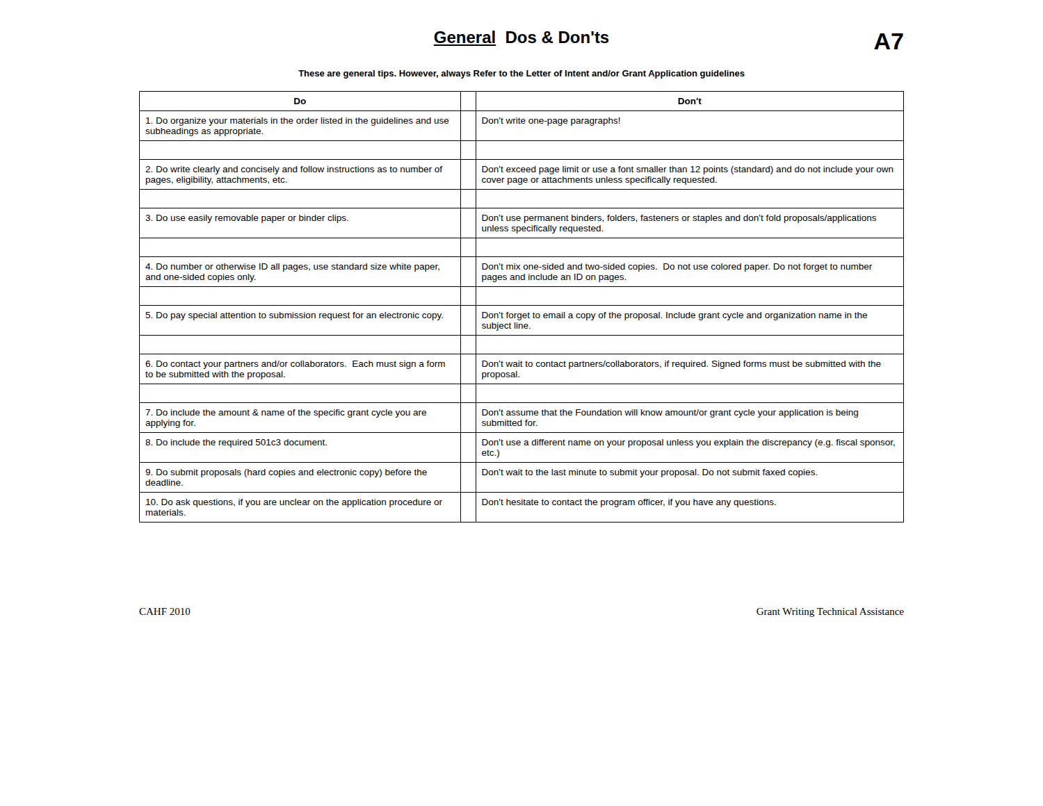A7
General Dos & Don'ts
These are general tips. However, always Refer to the Letter of Intent and/or Grant Application guidelines
| Do | | Don't |
| --- | --- | --- |
| 1. Do organize your materials in the order listed in the guidelines and use subheadings as appropriate. | | Don't write one-page paragraphs! |
| 2. Do write clearly and concisely and follow instructions as to number of pages, eligibility, attachments, etc. | | Don't exceed page limit or use a font smaller than 12 points (standard) and do not include your own cover page or attachments unless specifically requested. |
| 3. Do use easily removable paper or binder clips. | | Don't use permanent binders, folders, fasteners or staples and don't fold proposals/applications unless specifically requested. |
| 4. Do number or otherwise ID all pages, use standard size white paper, and one-sided copies only. | | Don't mix one-sided and two-sided copies. Do not use colored paper. Do not forget to number pages and include an ID on pages. |
| 5. Do pay special attention to submission request for an electronic copy. | | Don't forget to email a copy of the proposal. Include grant cycle and organization name in the subject line. |
| 6. Do contact your partners and/or collaborators. Each must sign a form to be submitted with the proposal. | | Don't wait to contact partners/collaborators, if required. Signed forms must be submitted with the proposal. |
| 7. Do include the amount & name of the specific grant cycle you are applying for. | | Don't assume that the Foundation will know amount/or grant cycle your application is being submitted for. |
| 8. Do include the required 501c3 document. | | Don't use a different name on your proposal unless you explain the discrepancy (e.g. fiscal sponsor, etc.) |
| 9. Do submit proposals (hard copies and electronic copy) before the deadline. | | Don't wait to the last minute to submit your proposal. Do not submit faxed copies. |
| 10. Do ask questions, if you are unclear on the application procedure or materials. | | Don't hesitate to contact the program officer, if you have any questions. |
CAHF 2010 Grant Writing Technical Assistance